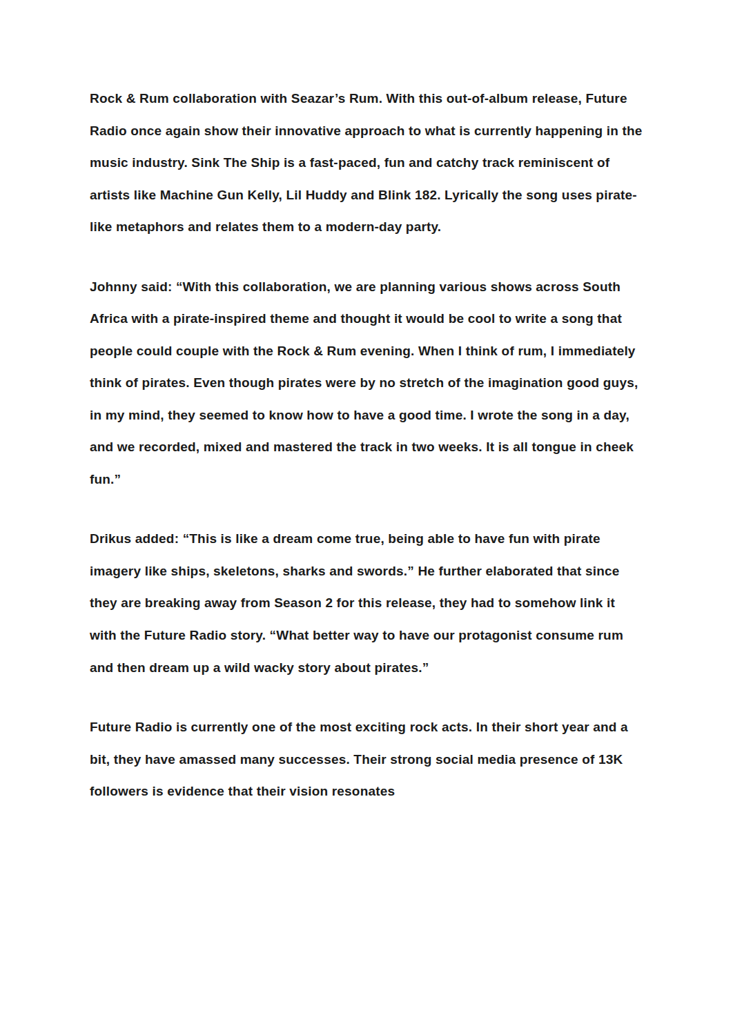Rock & Rum collaboration with Seazar’s Rum. With this out-of-album release, Future Radio once again show their innovative approach to what is currently happening in the music industry. Sink The Ship is a fast-paced, fun and catchy track reminiscent of artists like Machine Gun Kelly, Lil Huddy and Blink 182. Lyrically the song uses pirate-like metaphors and relates them to a modern-day party.
Johnny said: “With this collaboration, we are planning various shows across South Africa with a pirate-inspired theme and thought it would be cool to write a song that people could couple with the Rock & Rum evening. When I think of rum, I immediately think of pirates. Even though pirates were by no stretch of the imagination good guys, in my mind, they seemed to know how to have a good time. I wrote the song in a day, and we recorded, mixed and mastered the track in two weeks. It is all tongue in cheek fun.”
Drikus added: “This is like a dream come true, being able to have fun with pirate imagery like ships, skeletons, sharks and swords.” He further elaborated that since they are breaking away from Season 2 for this release, they had to somehow link it with the Future Radio story. “What better way to have our protagonist consume rum and then dream up a wild wacky story about pirates.”
Future Radio is currently one of the most exciting rock acts. In their short year and a bit, they have amassed many successes. Their strong social media presence of 13K followers is evidence that their vision resonates